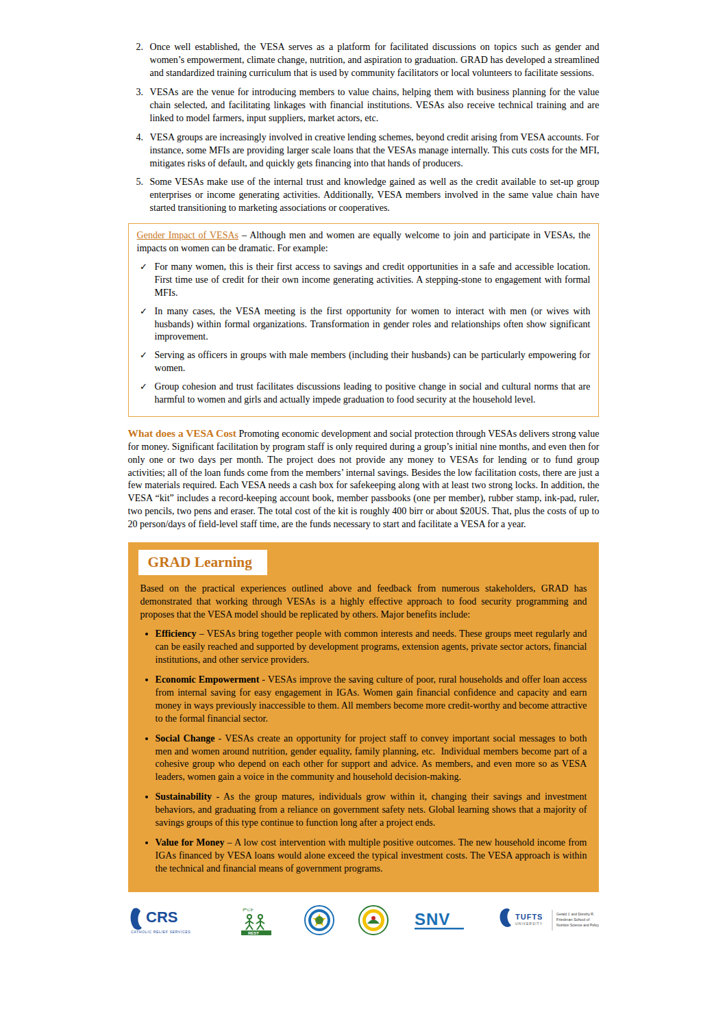Once well established, the VESA serves as a platform for facilitated discussions on topics such as gender and women’s empowerment, climate change, nutrition, and aspiration to graduation. GRAD has developed a streamlined and standardized training curriculum that is used by community facilitators or local volunteers to facilitate sessions.
VESAs are the venue for introducing members to value chains, helping them with business planning for the value chain selected, and facilitating linkages with financial institutions. VESAs also receive technical training and are linked to model farmers, input suppliers, market actors, etc.
VESA groups are increasingly involved in creative lending schemes, beyond credit arising from VESA accounts. For instance, some MFIs are providing larger scale loans that the VESAs manage internally. This cuts costs for the MFI, mitigates risks of default, and quickly gets financing into that hands of producers.
Some VESAs make use of the internal trust and knowledge gained as well as the credit available to set-up group enterprises or income generating activities. Additionally, VESA members involved in the same value chain have started transitioning to marketing associations or cooperatives.
Gender Impact of VESAs – Although men and women are equally welcome to join and participate in VESAs, the impacts on women can be dramatic. For example:
For many women, this is their first access to savings and credit opportunities in a safe and accessible location. First time use of credit for their own income generating activities. A stepping-stone to engagement with formal MFIs.
In many cases, the VESA meeting is the first opportunity for women to interact with men (or wives with husbands) within formal organizations. Transformation in gender roles and relationships often show significant improvement.
Serving as officers in groups with male members (including their husbands) can be particularly empowering for women.
Group cohesion and trust facilitates discussions leading to positive change in social and cultural norms that are harmful to women and girls and actually impede graduation to food security at the household level.
What does a VESA Cost Promoting economic development and social protection through VESAs delivers strong value for money. Significant facilitation by program staff is only required during a group’s initial nine months, and even then for only one or two days per month. The project does not provide any money to VESAs for lending or to fund group activities; all of the loan funds come from the members’ internal savings. Besides the low facilitation costs, there are just a few materials required. Each VESA needs a cash box for safekeeping along with at least two strong locks. In addition, the VESA “kit” includes a record-keeping account book, member passbooks (one per member), rubber stamp, ink-pad, ruler, two pencils, two pens and eraser. The total cost of the kit is roughly 400 birr or about $20US. That, plus the costs of up to 20 person/days of field-level staff time, are the funds necessary to start and facilitate a VESA for a year.
GRAD Learning
Based on the practical experiences outlined above and feedback from numerous stakeholders, GRAD has demonstrated that working through VESAs is a highly effective approach to food security programming and proposes that the VESA model should be replicated by others. Major benefits include:
Efficiency – VESAs bring together people with common interests and needs. These groups meet regularly and can be easily reached and supported by development programs, extension agents, private sector actors, financial institutions, and other service providers.
Economic Empowerment - VESAs improve the saving culture of poor, rural households and offer loan access from internal saving for easy engagement in IGAs. Women gain financial confidence and capacity and earn money in ways previously inaccessible to them. All members become more credit-worthy and become attractive to the formal financial sector.
Social Change - VESAs create an opportunity for project staff to convey important social messages to both men and women around nutrition, gender equality, family planning, etc. Individual members become part of a cohesive group who depend on each other for support and advice. As members, and even more so as VESA leaders, women gain a voice in the community and household decision-making.
Sustainability - As the group matures, individuals grow within it, changing their savings and investment behaviors, and graduating from a reliance on government safety nets. Global learning shows that a majority of savings groups of this type continue to function long after a project ends.
Value for Money – A low cost intervention with multiple positive outcomes. The new household income from IGAs financed by VESA loans would alone exceed the typical investment costs. The VESA approach is within the technical and financial means of government programs.
CRS CATHOLIC RELIEF SERVICES
ምርት REST
SNV
TUFTS UNIVERSITY Gerald J. and Dorothy R. Friedman School of Nutrition Science and Policy